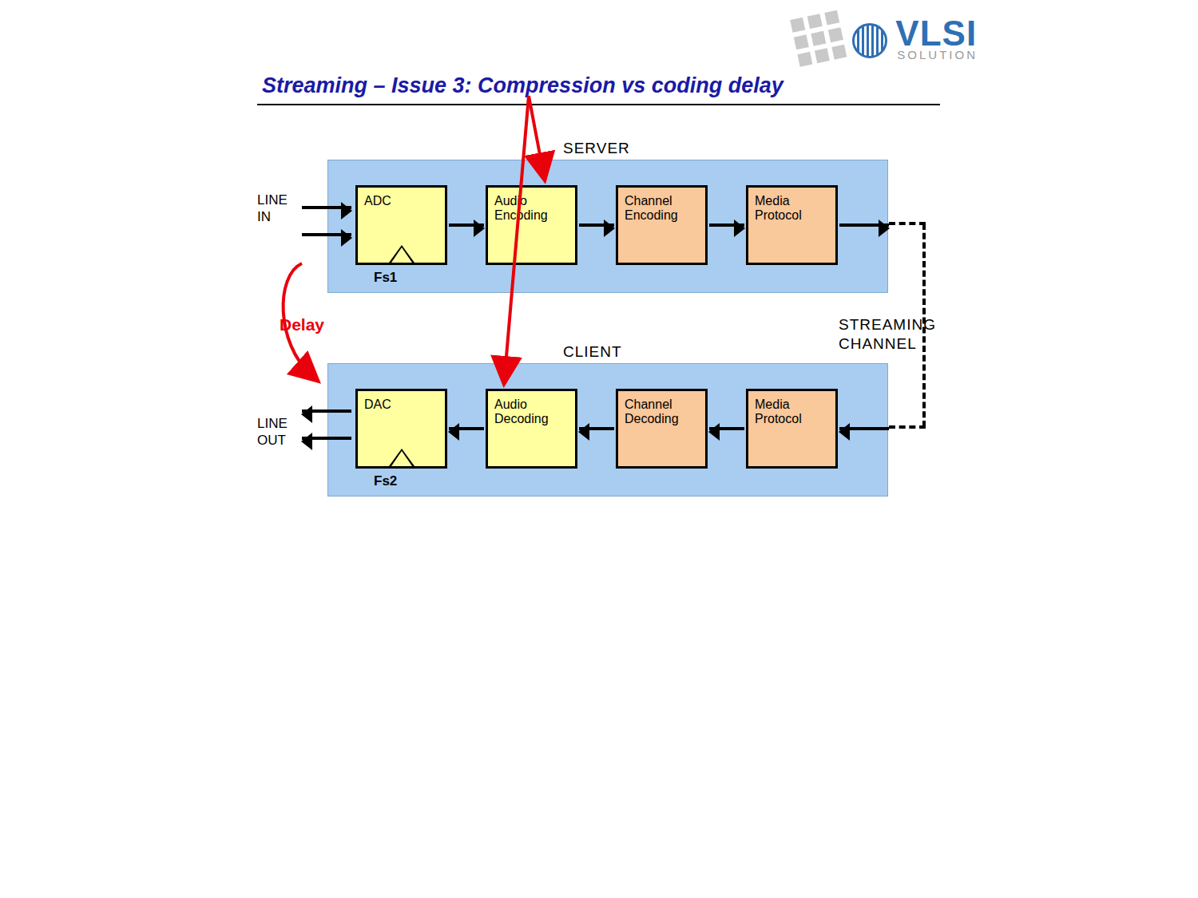VLSI
SOLUTION
Streaming – Issue 3: Compression vs coding delay
SERVER
CLIENT
ADC
Audio
Encoding
Channel
Encoding
Media
Protocol
Fs1
DAC
Audio
Decoding
Channel
Decoding
Media
Protocol
Fs2
LINE
IN
LINE
OUT
STREAMING
CHANNEL
Delay